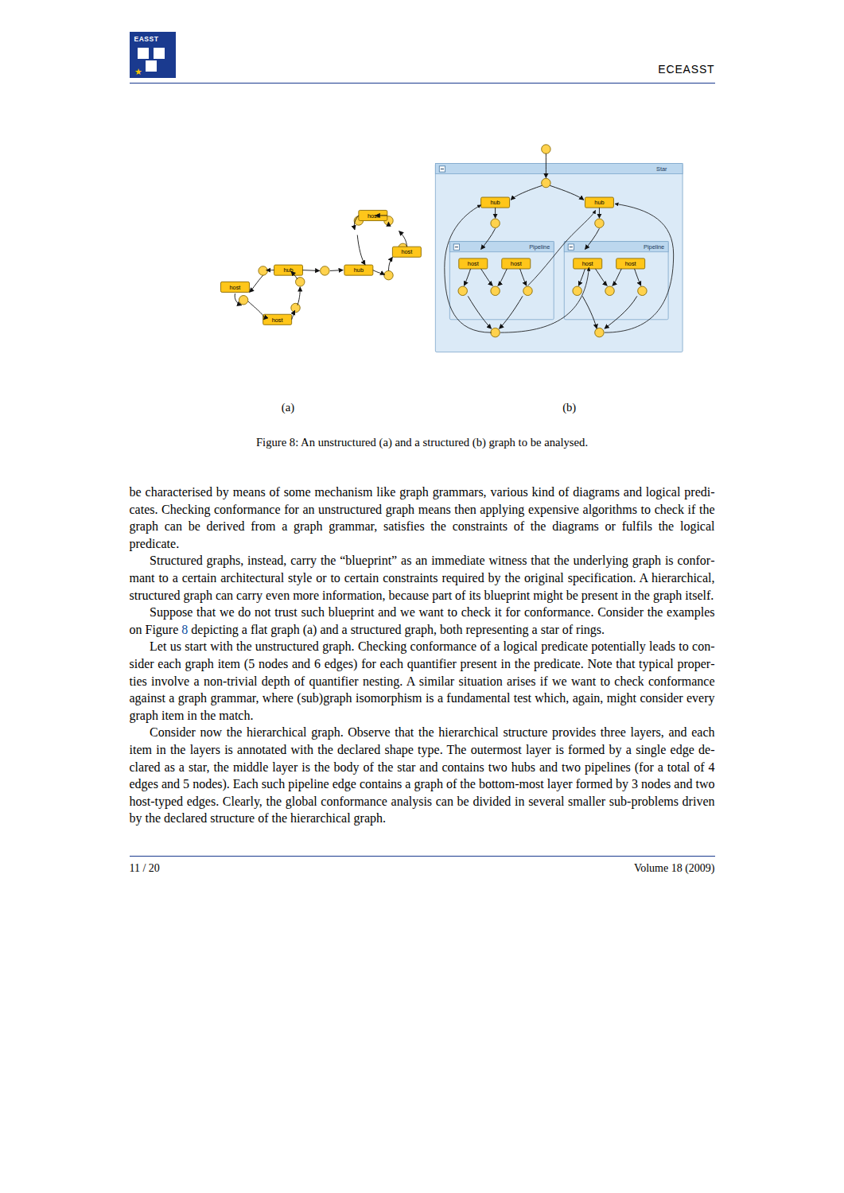EASST ★
ECEASST
host host hub hub host host Star hub hub Pipeline Pipeline host host host host
(a) (b)
Figure 8: An unstructured (a) and a structured (b) graph to be analysed.
be characterised by means of some mechanism like graph grammars, various kind of diagrams and logical predicates. Checking conformance for an unstructured graph means then applying expensive algorithms to check if the graph can be derived from a graph grammar, satisfies the constraints of the diagrams or fulfils the logical predicate.
Structured graphs, instead, carry the “blueprint” as an immediate witness that the underlying graph is conformant to a certain architectural style or to certain constraints required by the original specification. A hierarchical, structured graph can carry even more information, because part of its blueprint might be present in the graph itself.
Suppose that we do not trust such blueprint and we want to check it for conformance. Consider the examples on Figure 8 depicting a flat graph (a) and a structured graph, both representing a star of rings.
Let us start with the unstructured graph. Checking conformance of a logical predicate potentially leads to consider each graph item (5 nodes and 6 edges) for each quantifier present in the predicate. Note that typical properties involve a non-trivial depth of quantifier nesting. A similar situation arises if we want to check conformance against a graph grammar, where (sub)graph isomorphism is a fundamental test which, again, might consider every graph item in the match.
Consider now the hierarchical graph. Observe that the hierarchical structure provides three layers, and each item in the layers is annotated with the declared shape type. The outermost layer is formed by a single edge declared as a star, the middle layer is the body of the star and contains two hubs and two pipelines (for a total of 4 edges and 5 nodes). Each such pipeline edge contains a graph of the bottom-most layer formed by 3 nodes and two host-typed edges. Clearly, the global conformance analysis can be divided in several smaller sub-problems driven by the declared structure of the hierarchical graph.
11 / 20
Volume 18 (2009)